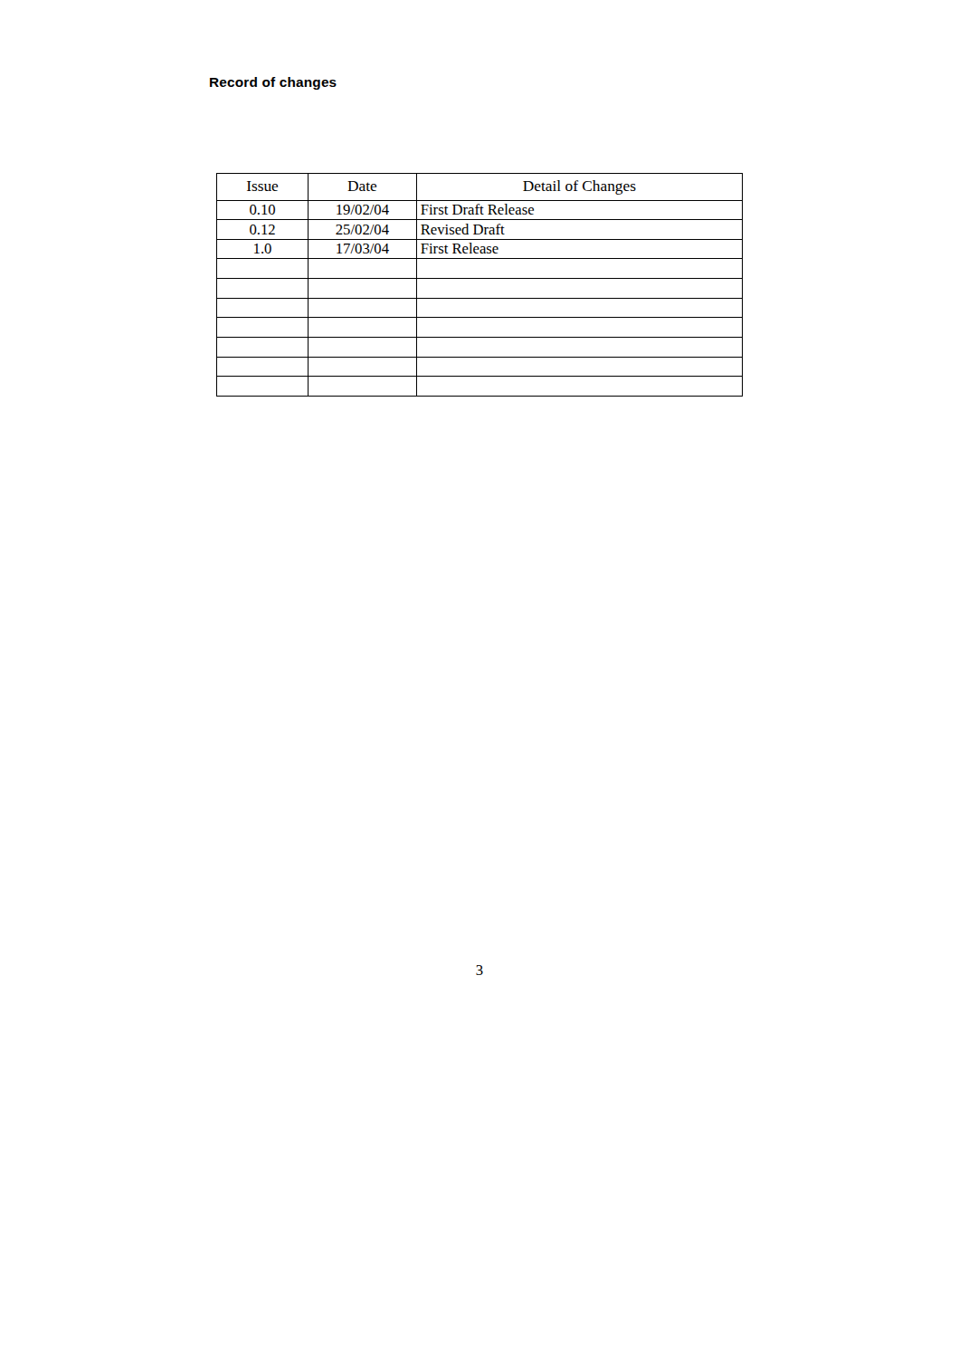Record of changes
| Issue | Date | Detail of Changes |
| --- | --- | --- |
| 0.10 | 19/02/04 | First Draft Release |
| 0.12 | 25/02/04 | Revised Draft |
| 1.0 | 17/03/04 | First Release |
3